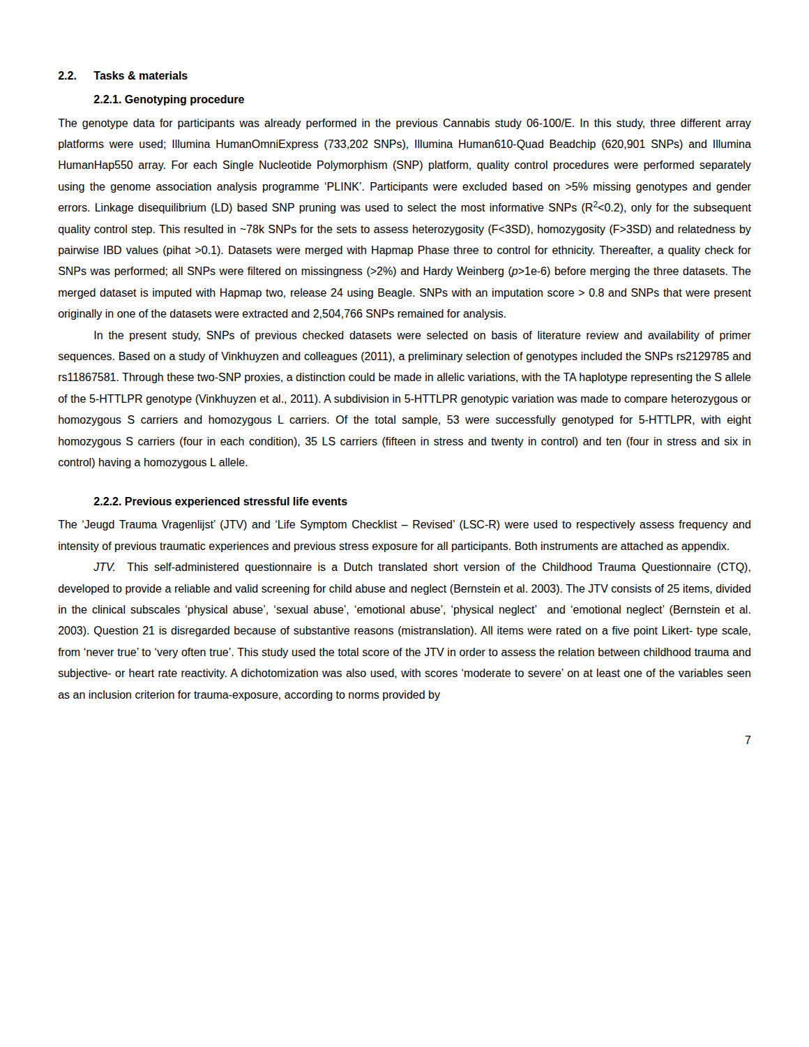2.2. Tasks & materials
2.2.1. Genotyping procedure
The genotype data for participants was already performed in the previous Cannabis study 06-100/E. In this study, three different array platforms were used; Illumina HumanOmniExpress (733,202 SNPs), Illumina Human610-Quad Beadchip (620,901 SNPs) and Illumina HumanHap550 array. For each Single Nucleotide Polymorphism (SNP) platform, quality control procedures were performed separately using the genome association analysis programme ‘PLINK’. Participants were excluded based on >5% missing genotypes and gender errors. Linkage disequilibrium (LD) based SNP pruning was used to select the most informative SNPs (R2<0.2), only for the subsequent quality control step. This resulted in ~78k SNPs for the sets to assess heterozygosity (F<3SD), homozygosity (F>3SD) and relatedness by pairwise IBD values (pihat >0.1). Datasets were merged with Hapmap Phase three to control for ethnicity. Thereafter, a quality check for SNPs was performed; all SNPs were filtered on missingness (>2%) and Hardy Weinberg (p>1e-6) before merging the three datasets. The merged dataset is imputed with Hapmap two, release 24 using Beagle. SNPs with an imputation score > 0.8 and SNPs that were present originally in one of the datasets were extracted and 2,504,766 SNPs remained for analysis.
In the present study, SNPs of previous checked datasets were selected on basis of literature review and availability of primer sequences. Based on a study of Vinkhuyzen and colleagues (2011), a preliminary selection of genotypes included the SNPs rs2129785 and rs11867581. Through these two-SNP proxies, a distinction could be made in allelic variations, with the TA haplotype representing the S allele of the 5-HTTLPR genotype (Vinkhuyzen et al., 2011). A subdivision in 5-HTTLPR genotypic variation was made to compare heterozygous or homozygous S carriers and homozygous L carriers. Of the total sample, 53 were successfully genotyped for 5-HTTLPR, with eight homozygous S carriers (four in each condition), 35 LS carriers (fifteen in stress and twenty in control) and ten (four in stress and six in control) having a homozygous L allele.
2.2.2. Previous experienced stressful life events
The ‘Jeugd Trauma Vragenlijst’ (JTV) and ‘Life Symptom Checklist – Revised’ (LSC-R) were used to respectively assess frequency and intensity of previous traumatic experiences and previous stress exposure for all participants. Both instruments are attached as appendix.
JTV. This self-administered questionnaire is a Dutch translated short version of the Childhood Trauma Questionnaire (CTQ), developed to provide a reliable and valid screening for child abuse and neglect (Bernstein et al. 2003). The JTV consists of 25 items, divided in the clinical subscales ‘physical abuse’, ‘sexual abuse’, ‘emotional abuse’, ‘physical neglect’ and ‘emotional neglect’ (Bernstein et al. 2003). Question 21 is disregarded because of substantive reasons (mistranslation). All items were rated on a five point Likert- type scale, from ‘never true’ to ‘very often true’. This study used the total score of the JTV in order to assess the relation between childhood trauma and subjective- or heart rate reactivity. A dichotomization was also used, with scores ‘moderate to severe’ on at least one of the variables seen as an inclusion criterion for trauma-exposure, according to norms provided by
7